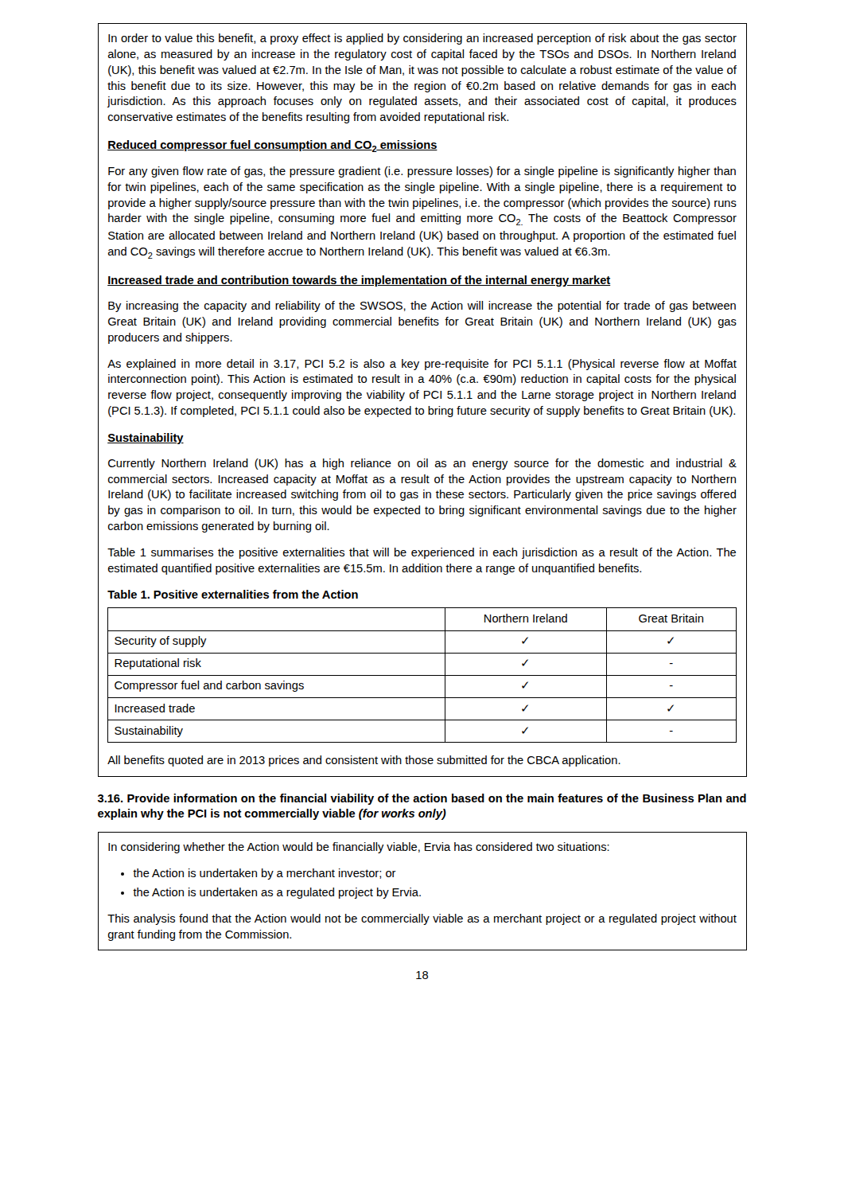In order to value this benefit, a proxy effect is applied by considering an increased perception of risk about the gas sector alone, as measured by an increase in the regulatory cost of capital faced by the TSOs and DSOs. In Northern Ireland (UK), this benefit was valued at €2.7m. In the Isle of Man, it was not possible to calculate a robust estimate of the value of this benefit due to its size. However, this may be in the region of €0.2m based on relative demands for gas in each jurisdiction. As this approach focuses only on regulated assets, and their associated cost of capital, it produces conservative estimates of the benefits resulting from avoided reputational risk.
Reduced compressor fuel consumption and CO2 emissions
For any given flow rate of gas, the pressure gradient (i.e. pressure losses) for a single pipeline is significantly higher than for twin pipelines, each of the same specification as the single pipeline. With a single pipeline, there is a requirement to provide a higher supply/source pressure than with the twin pipelines, i.e. the compressor (which provides the source) runs harder with the single pipeline, consuming more fuel and emitting more CO2. The costs of the Beattock Compressor Station are allocated between Ireland and Northern Ireland (UK) based on throughput. A proportion of the estimated fuel and CO2 savings will therefore accrue to Northern Ireland (UK). This benefit was valued at €6.3m.
Increased trade and contribution towards the implementation of the internal energy market
By increasing the capacity and reliability of the SWSOS, the Action will increase the potential for trade of gas between Great Britain (UK) and Ireland providing commercial benefits for Great Britain (UK) and Northern Ireland (UK) gas producers and shippers.
As explained in more detail in 3.17, PCI 5.2 is also a key pre-requisite for PCI 5.1.1 (Physical reverse flow at Moffat interconnection point). This Action is estimated to result in a 40% (c.a. €90m) reduction in capital costs for the physical reverse flow project, consequently improving the viability of PCI 5.1.1 and the Larne storage project in Northern Ireland (PCI 5.1.3). If completed, PCI 5.1.1 could also be expected to bring future security of supply benefits to Great Britain (UK).
Sustainability
Currently Northern Ireland (UK) has a high reliance on oil as an energy source for the domestic and industrial & commercial sectors. Increased capacity at Moffat as a result of the Action provides the upstream capacity to Northern Ireland (UK) to facilitate increased switching from oil to gas in these sectors. Particularly given the price savings offered by gas in comparison to oil. In turn, this would be expected to bring significant environmental savings due to the higher carbon emissions generated by burning oil.
Table 1 summarises the positive externalities that will be experienced in each jurisdiction as a result of the Action. The estimated quantified positive externalities are €15.5m. In addition there a range of unquantified benefits.
Table 1. Positive externalities from the Action
| | Northern Ireland | Great Britain |
| --- | --- | --- |
| Security of supply | ✓ | ✓ |
| Reputational risk | ✓ | - |
| Compressor fuel and carbon savings | ✓ | - |
| Increased trade | ✓ | ✓ |
| Sustainability | ✓ | - |
All benefits quoted are in 2013 prices and consistent with those submitted for the CBCA application.
3.16. Provide information on the financial viability of the action based on the main features of the Business Plan and explain why the PCI is not commercially viable (for works only)
In considering whether the Action would be financially viable, Ervia has considered two situations:
the Action is undertaken by a merchant investor; or
the Action is undertaken as a regulated project by Ervia.
This analysis found that the Action would not be commercially viable as a merchant project or a regulated project without grant funding from the Commission.
18